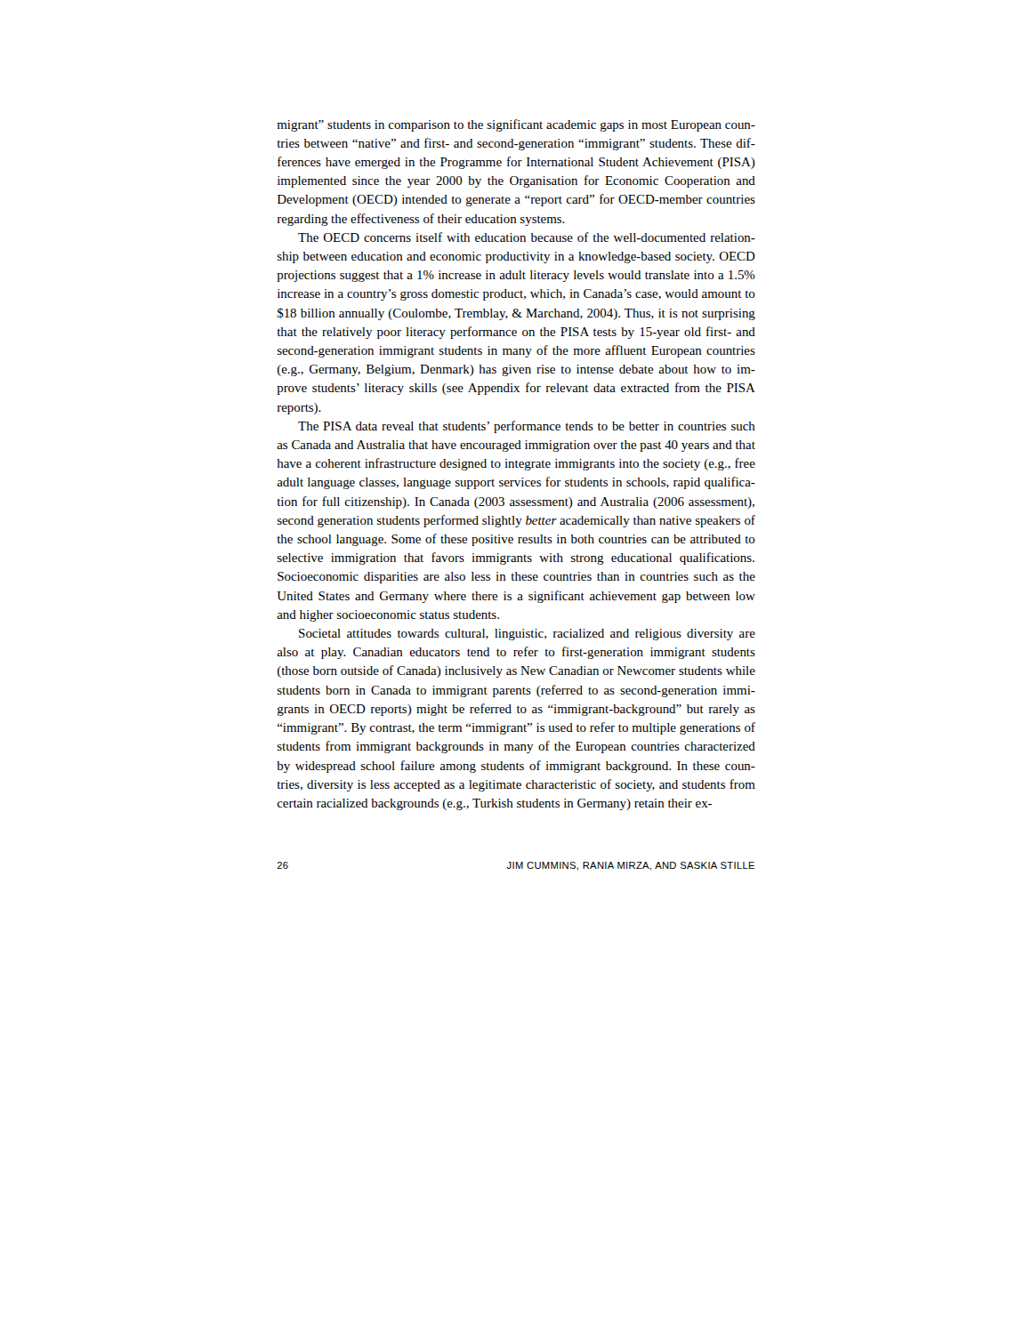migrant” students in comparison to the significant academic gaps in most European countries between “native” and first- and second-generation “immigrant” students. These differences have emerged in the Programme for International Student Achievement (PISA) implemented since the year 2000 by the Organisation for Economic Cooperation and Development (OECD) intended to generate a “report card” for OECD-member countries regarding the effectiveness of their education systems.
The OECD concerns itself with education because of the well-documented relationship between education and economic productivity in a knowledge-based society. OECD projections suggest that a 1% increase in adult literacy levels would translate into a 1.5% increase in a country’s gross domestic product, which, in Canada’s case, would amount to $18 billion annually (Coulombe, Tremblay, & Marchand, 2004). Thus, it is not surprising that the relatively poor literacy performance on the PISA tests by 15-year old first- and second-generation immigrant students in many of the more affluent European countries (e.g., Germany, Belgium, Denmark) has given rise to intense debate about how to improve students’ literacy skills (see Appendix for relevant data extracted from the PISA reports).
The PISA data reveal that students’ performance tends to be better in countries such as Canada and Australia that have encouraged immigration over the past 40 years and that have a coherent infrastructure designed to integrate immigrants into the society (e.g., free adult language classes, language support services for students in schools, rapid qualification for full citizenship). In Canada (2003 assessment) and Australia (2006 assessment), second generation students performed slightly better academically than native speakers of the school language. Some of these positive results in both countries can be attributed to selective immigration that favors immigrants with strong educational qualifications. Socioeconomic disparities are also less in these countries than in countries such as the United States and Germany where there is a significant achievement gap between low and higher socioeconomic status students.
Societal attitudes towards cultural, linguistic, racialized and religious diversity are also at play. Canadian educators tend to refer to first-generation immigrant students (those born outside of Canada) inclusively as New Canadian or Newcomer students while students born in Canada to immigrant parents (referred to as second-generation immigrants in OECD reports) might be referred to as “immigrant-background” but rarely as “immigrant”. By contrast, the term “immigrant” is used to refer to multiple generations of students from immigrant backgrounds in many of the European countries characterized by widespread school failure among students of immigrant background. In these countries, diversity is less accepted as a legitimate characteristic of society, and students from certain racialized backgrounds (e.g., Turkish students in Germany) retain their ex-
26 JIM CUMMINS, RANIA MIRZA, AND SASKIA STILLE